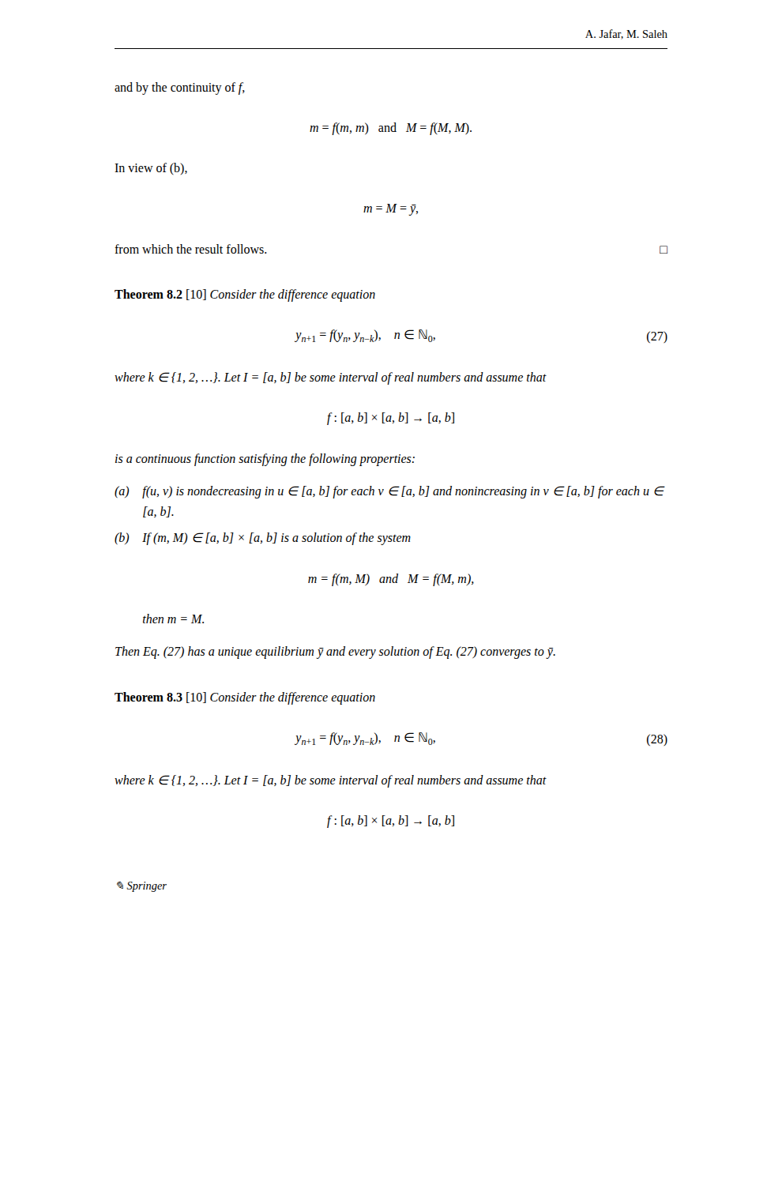A. Jafar, M. Saleh
and by the continuity of f,
m = f(m, m) and M = f(M, M).
In view of (b),
m = M = ȳ,
from which the result follows. □
Theorem 8.2 [10] Consider the difference equation
yn+1 = f(yn, yn−k), n ∈ ℕ0,
(27)
where k ∈ {1, 2, …}. Let I = [a, b] be some interval of real numbers and assume that
f : [a, b] × [a, b] → [a, b]
is a continuous function satisfying the following properties:
(a) f(u, v) is nondecreasing in u ∈ [a, b] for each v ∈ [a, b] and nonincreasing in v ∈ [a, b] for each u ∈ [a, b].
(b) If (m, M) ∈ [a, b] × [a, b] is a solution of the system
m = f(m, M) and M = f(M, m),
then m = M.
Then Eq. (27) has a unique equilibrium ȳ and every solution of Eq. (27) converges to ȳ.
Theorem 8.3 [10] Consider the difference equation
yn+1 = f(yn, yn−k), n ∈ ℕ0,
(28)
where k ∈ {1, 2, …}. Let I = [a, b] be some interval of real numbers and assume that
f : [a, b] × [a, b] → [a, b]
✎ Springer